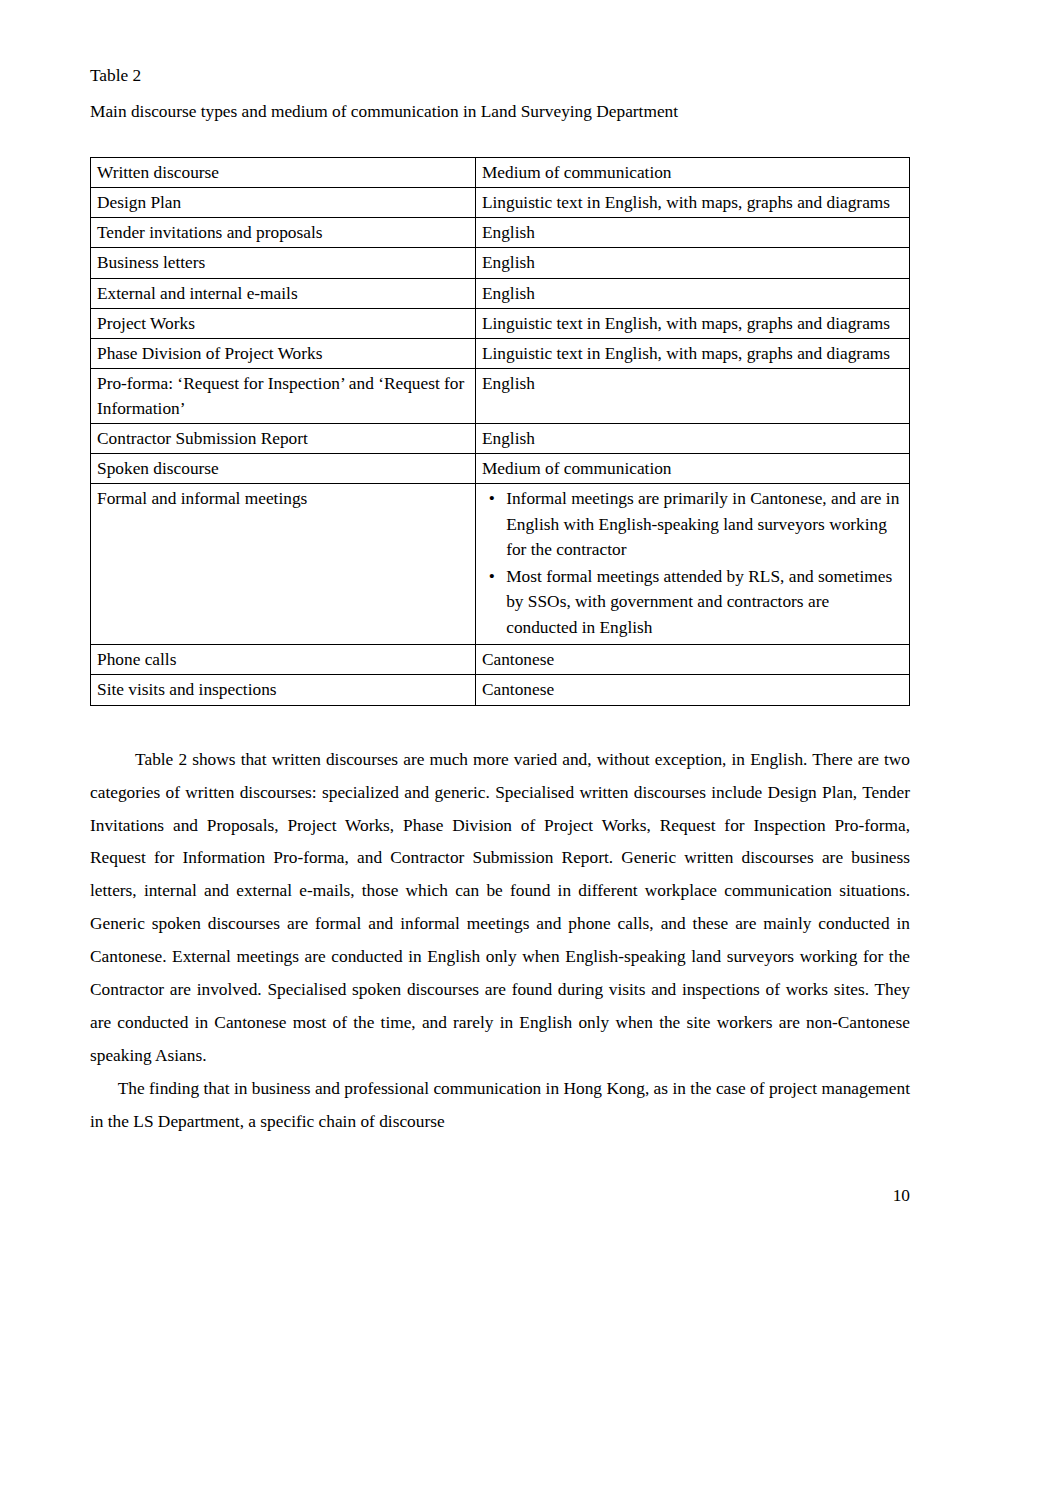Table 2
Main discourse types and medium of communication in Land Surveying Department
| Written discourse | Medium of communication |
| Design Plan | Linguistic text in English, with maps, graphs and diagrams |
| Tender invitations and proposals | English |
| Business letters | English |
| External and internal e-mails | English |
| Project Works | Linguistic text in English, with maps, graphs and diagrams |
| Phase Division of Project Works | Linguistic text in English, with maps, graphs and diagrams |
| Pro-forma: ‘Request for Inspection’ and ‘Request for Information’ | English |
| Contractor Submission Report | English |
| Spoken discourse | Medium of communication |
| Formal and informal meetings | Informal meetings are primarily in Cantonese, and are in English with English-speaking land surveyors working for the contractor Most formal meetings attended by RLS, and sometimes by SSOs, with government and contractors are conducted in English |
| Phone calls | Cantonese |
| Site visits and inspections | Cantonese |
Table 2 shows that written discourses are much more varied and, without exception, in English. There are two categories of written discourses: specialized and generic. Specialised written discourses include Design Plan, Tender Invitations and Proposals, Project Works, Phase Division of Project Works, Request for Inspection Pro-forma, Request for Information Pro-forma, and Contractor Submission Report. Generic written discourses are business letters, internal and external e-mails, those which can be found in different workplace communication situations. Generic spoken discourses are formal and informal meetings and phone calls, and these are mainly conducted in Cantonese. External meetings are conducted in English only when English-speaking land surveyors working for the Contractor are involved. Specialised spoken discourses are found during visits and inspections of works sites. They are conducted in Cantonese most of the time, and rarely in English only when the site workers are non-Cantonese speaking Asians.
The finding that in business and professional communication in Hong Kong, as in the case of project management in the LS Department, a specific chain of discourse
10